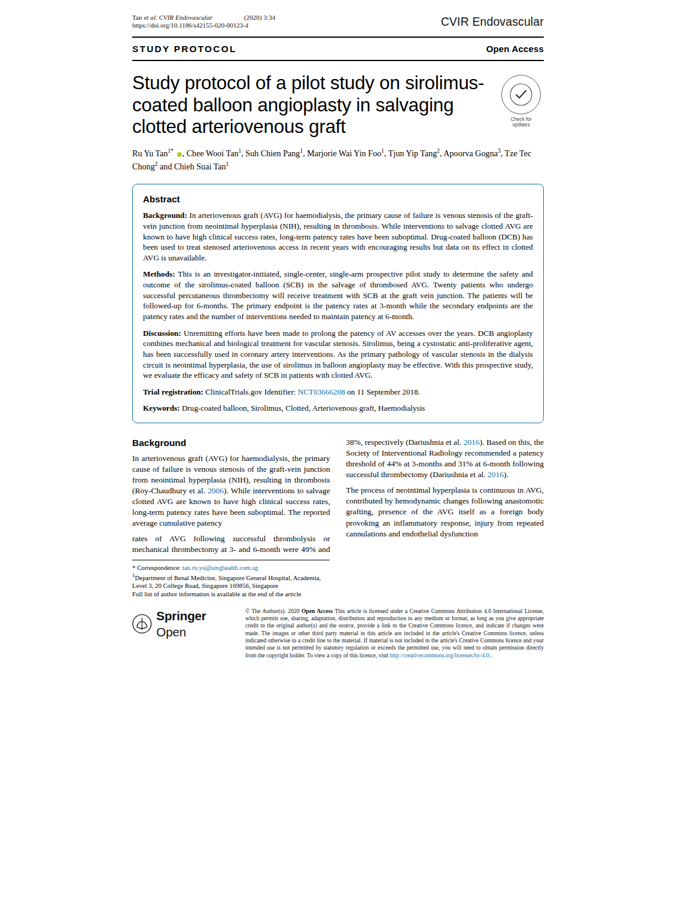Tan et al. CVIR Endovascular(2020) 3:34
https://doi.org/10.1186/s42155-020-00123-4
CVIR Endovascular
Study Protocol
Open Access
Study protocol of a pilot study on sirolimus-coated balloon angioplasty in salvaging clotted arteriovenous graft
Check for
updates
Ru Yu Tan1* , Chee Wooi Tan1, Suh Chien Pang1, Marjorie Wai Yin Foo1, Tjun Yip Tang2, Apoorva Gogna3, Tze Tec Chong2 and Chieh Suai Tan1
Abstract
Background: In arteriovenous graft (AVG) for haemodialysis, the primary cause of failure is venous stenosis of the graft-vein junction from neointimal hyperplasia (NIH), resulting in thrombosis. While interventions to salvage clotted AVG are known to have high clinical success rates, long-term patency rates have been suboptimal. Drug-coated balloon (DCB) has been used to treat stenosed arteriovenous access in recent years with encouraging results but data on its effect in clotted AVG is unavailable.
Methods: This is an investigator-initiated, single-center, single-arm prospective pilot study to determine the safety and outcome of the sirolimus-coated balloon (SCB) in the salvage of thrombosed AVG. Twenty patients who undergo successful percutaneous thrombectomy will receive treatment with SCB at the graft vein junction. The patients will be followed-up for 6-months. The primary endpoint is the patency rates at 3-month while the secondary endpoints are the patency rates and the number of interventions needed to maintain patency at 6-month.
Discussion: Unremitting efforts have been made to prolong the patency of AV accesses over the years. DCB angioplasty combines mechanical and biological treatment for vascular stenosis. Sirolimus, being a cystostatic anti-proliferative agent, has been successfully used in coronary artery interventions. As the primary pathology of vascular stenosis in the dialysis circuit is neointimal hyperplasia, the use of sirolimus in balloon angioplasty may be effective. With this prospective study, we evaluate the efficacy and safety of SCB in patients with clotted AVG.
Trial registration: ClinicalTrials.gov Identifier: NCT03666208 on 11 September 2018.
Keywords: Drug-coated balloon, Sirolimus, Clotted, Arteriovenous graft, Haemodialysis
Background
In arteriovenous graft (AVG) for haemodialysis, the primary cause of failure is venous stenosis of the graft-vein junction from neointimal hyperplasia (NIH), resulting in thrombosis (Roy-Chaudhury et al. 2006). While interventions to salvage clotted AVG are known to have high clinical success rates, long-term patency rates have been suboptimal. The reported average cumulative patency
rates of AVG following successful thrombolysis or mechanical thrombectomy at 3- and 6-month were 49% and 38%, respectively (Dariushnia et al. 2016). Based on this, the Society of Interventional Radiology recommended a patency threshold of 44% at 3-months and 31% at 6-month following successful thrombectomy (Dariushnia et al. 2016).
The process of neointimal hyperplasia is continuous in AVG, contributed by hemodynamic changes following anastomotic grafting, presence of the AVG itself as a foreign body provoking an inflammatory response, injury from repeated cannulations and endothelial dysfunction
* Correspondence: tan.ru.yu@singhealth.com.sg
1Department of Renal Medicine, Singapore General Hospital, Academia, Level 3, 20 College Road, Singapore 169856, Singapore
Full list of author information is available at the end of the article
Springer Open
© The Author(s). 2020 Open Access This article is licensed under a Creative Commons Attribution 4.0 International License, which permits use, sharing, adaptation, distribution and reproduction in any medium or format, as long as you give appropriate credit to the original author(s) and the source, provide a link to the Creative Commons licence, and indicate if changes were made. The images or other third party material in this article are included in the article's Creative Commons licence, unless indicated otherwise in a credit line to the material. If material is not included in the article's Creative Commons licence and your intended use is not permitted by statutory regulation or exceeds the permitted use, you will need to obtain permission directly from the copyright holder. To view a copy of this licence, visit http://creativecommons.org/licenses/by/4.0/.